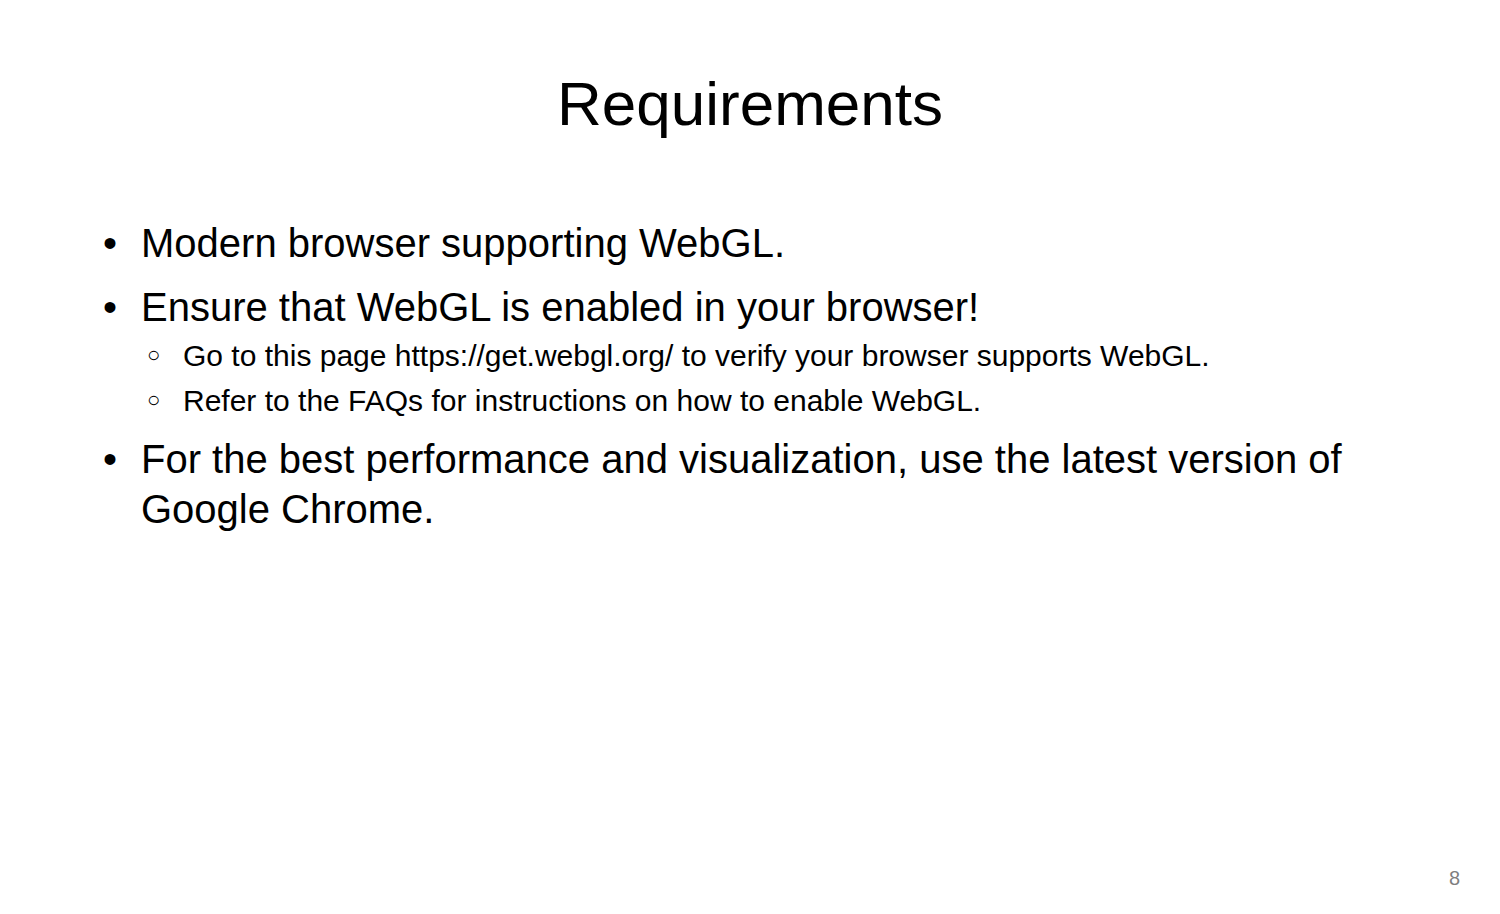Requirements
Modern browser supporting WebGL.
Ensure that WebGL is enabled in your browser!
Go to this page https://get.webgl.org/ to verify your browser supports WebGL.
Refer to the FAQs for instructions on how to enable WebGL.
For the best performance and visualization, use the latest version of Google Chrome.
8